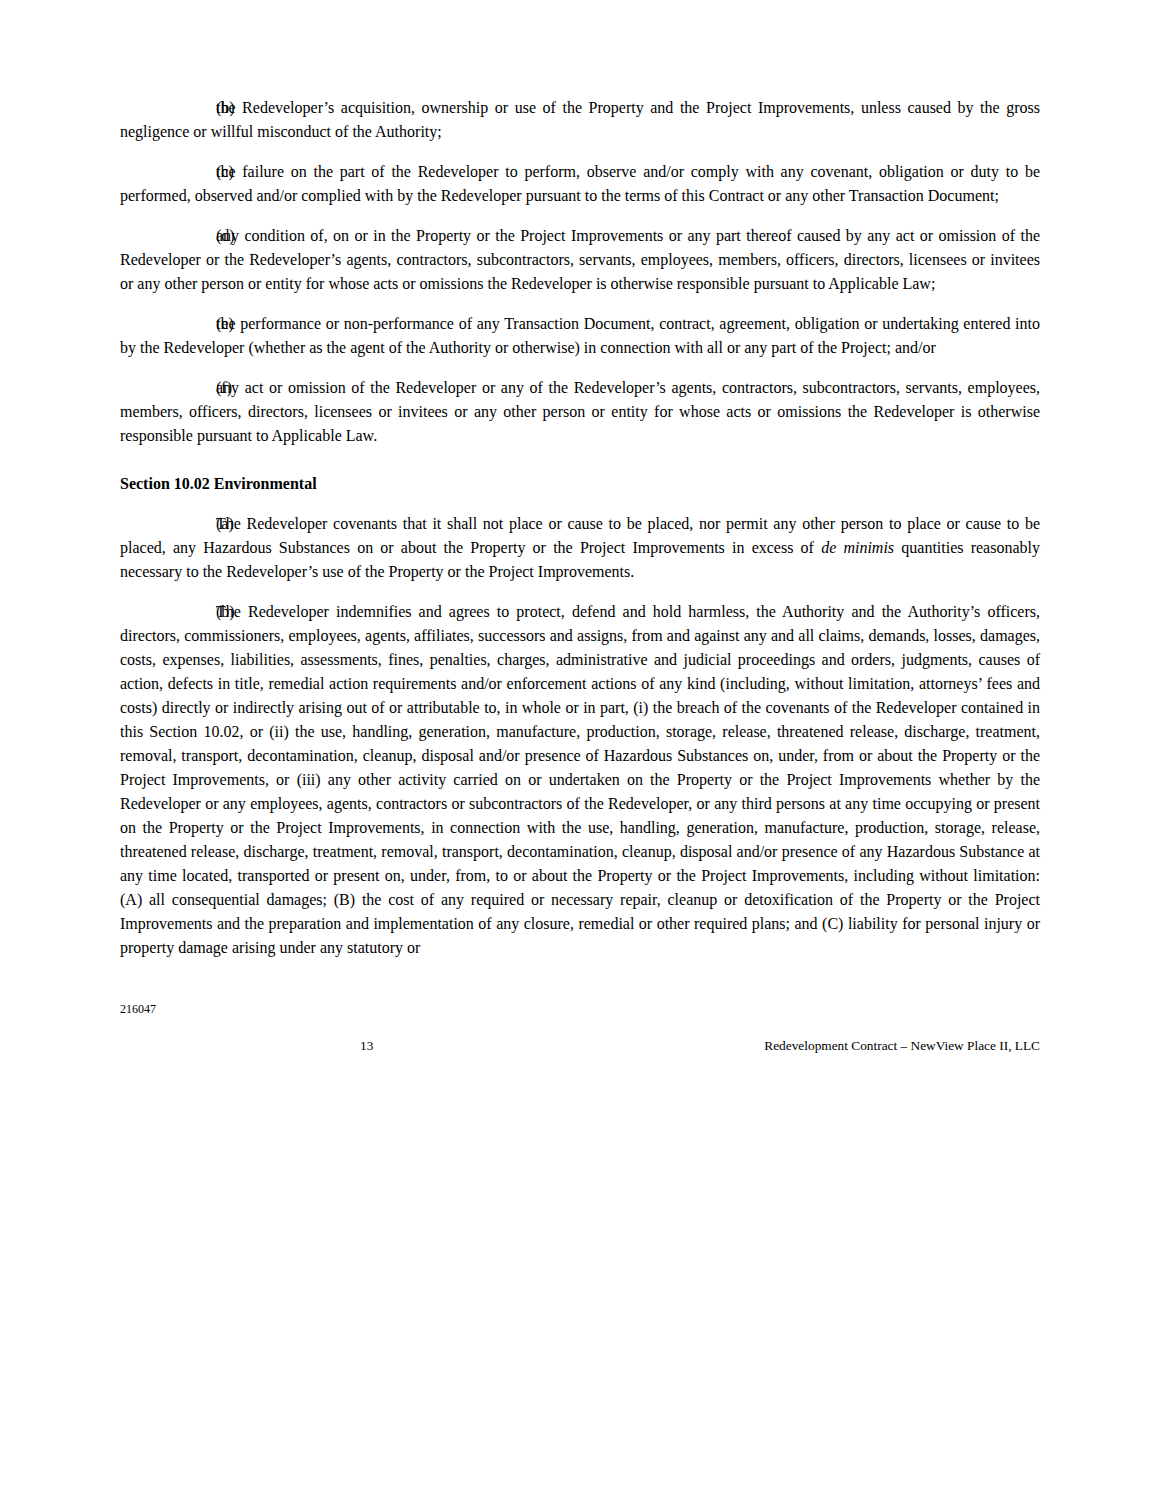(b) the Redeveloper’s acquisition, ownership or use of the Property and the Project Improvements, unless caused by the gross negligence or willful misconduct of the Authority;
(c) the failure on the part of the Redeveloper to perform, observe and/or comply with any covenant, obligation or duty to be performed, observed and/or complied with by the Redeveloper pursuant to the terms of this Contract or any other Transaction Document;
(d) any condition of, on or in the Property or the Project Improvements or any part thereof caused by any act or omission of the Redeveloper or the Redeveloper’s agents, contractors, subcontractors, servants, employees, members, officers, directors, licensees or invitees or any other person or entity for whose acts or omissions the Redeveloper is otherwise responsible pursuant to Applicable Law;
(e) the performance or non-performance of any Transaction Document, contract, agreement, obligation or undertaking entered into by the Redeveloper (whether as the agent of the Authority or otherwise) in connection with all or any part of the Project; and/or
(f) any act or omission of the Redeveloper or any of the Redeveloper’s agents, contractors, subcontractors, servants, employees, members, officers, directors, licensees or invitees or any other person or entity for whose acts or omissions the Redeveloper is otherwise responsible pursuant to Applicable Law.
Section 10.02 Environmental
(a) The Redeveloper covenants that it shall not place or cause to be placed, nor permit any other person to place or cause to be placed, any Hazardous Substances on or about the Property or the Project Improvements in excess of de minimis quantities reasonably necessary to the Redeveloper’s use of the Property or the Project Improvements.
(b) The Redeveloper indemnifies and agrees to protect, defend and hold harmless, the Authority and the Authority’s officers, directors, commissioners, employees, agents, affiliates, successors and assigns, from and against any and all claims, demands, losses, damages, costs, expenses, liabilities, assessments, fines, penalties, charges, administrative and judicial proceedings and orders, judgments, causes of action, defects in title, remedial action requirements and/or enforcement actions of any kind (including, without limitation, attorneys’ fees and costs) directly or indirectly arising out of or attributable to, in whole or in part, (i) the breach of the covenants of the Redeveloper contained in this Section 10.02, or (ii) the use, handling, generation, manufacture, production, storage, release, threatened release, discharge, treatment, removal, transport, decontamination, cleanup, disposal and/or presence of Hazardous Substances on, under, from or about the Property or the Project Improvements, or (iii) any other activity carried on or undertaken on the Property or the Project Improvements whether by the Redeveloper or any employees, agents, contractors or subcontractors of the Redeveloper, or any third persons at any time occupying or present on the Property or the Project Improvements, in connection with the use, handling, generation, manufacture, production, storage, release, threatened release, discharge, treatment, removal, transport, decontamination, cleanup, disposal and/or presence of any Hazardous Substance at any time located, transported or present on, under, from, to or about the Property or the Project Improvements, including without limitation: (A) all consequential damages; (B) the cost of any required or necessary repair, cleanup or detoxification of the Property or the Project Improvements and the preparation and implementation of any closure, remedial or other required plans; and (C) liability for personal injury or property damage arising under any statutory or
216047
13 Redevelopment Contract – NewView Place II, LLC